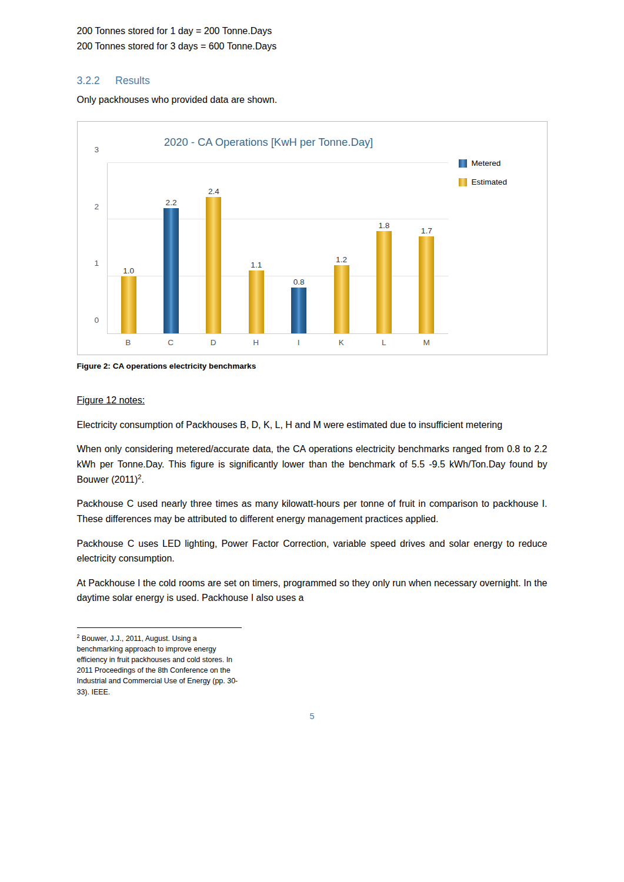200 Tonnes stored for 1 day = 200 Tonne.Days
200 Tonnes stored for 3 days = 600 Tonne.Days
3.2.2 Results
Only packhouses who provided data are shown.
2020 - CA Operations [KwH per Tonne.Day]
0 1 2 3
1.0
2.2
2.4
1.1
0.8
1.2
1.8
1.7
B C D H I K L M
Metered
Estimated
Figure 2: CA operations electricity benchmarks
Figure 12 notes:
Electricity consumption of Packhouses B, D, K, L, H and M were estimated due to insufficient metering
When only considering metered/accurate data, the CA operations electricity benchmarks ranged from 0.8 to 2.2 kWh per Tonne.Day. This figure is significantly lower than the benchmark of 5.5 -9.5 kWh/Ton.Day found by Bouwer (2011)2.
Packhouse C used nearly three times as many kilowatt-hours per tonne of fruit in comparison to packhouse I. These differences may be attributed to different energy management practices applied.
Packhouse C uses LED lighting, Power Factor Correction, variable speed drives and solar energy to reduce electricity consumption.
At Packhouse I the cold rooms are set on timers, programmed so they only run when necessary overnight. In the daytime solar energy is used. Packhouse I also uses a
2 Bouwer, J.J., 2011, August. Using a benchmarking approach to improve energy efficiency in fruit packhouses and cold stores. In 2011 Proceedings of the 8th Conference on the Industrial and Commercial Use of Energy (pp. 30-33). IEEE.
5